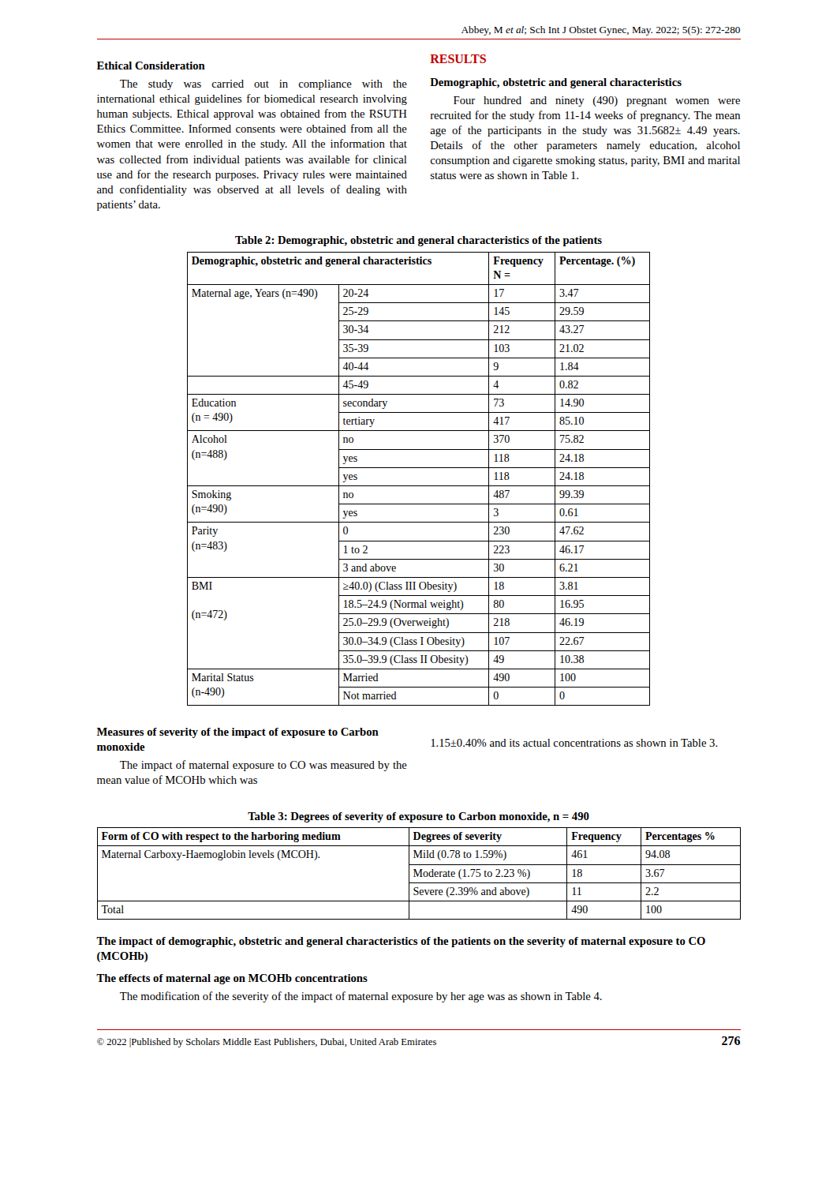Abbey, M et al; Sch Int J Obstet Gynec, May. 2022; 5(5): 272-280
Ethical Consideration
The study was carried out in compliance with the international ethical guidelines for biomedical research involving human subjects. Ethical approval was obtained from the RSUTH Ethics Committee. Informed consents were obtained from all the women that were enrolled in the study. All the information that was collected from individual patients was available for clinical use and for the research purposes. Privacy rules were maintained and confidentiality was observed at all levels of dealing with patients’ data.
RESULTS
Demographic, obstetric and general characteristics
Four hundred and ninety (490) pregnant women were recruited for the study from 11-14 weeks of pregnancy. The mean age of the participants in the study was 31.5682± 4.49 years. Details of the other parameters namely education, alcohol consumption and cigarette smoking status, parity, BMI and marital status were as shown in Table 1.
Table 2: Demographic, obstetric and general characteristics of the patients
| Demographic, obstetric and general characteristics | Frequency N = | Percentage. (%) |
| --- | --- | --- |
| Maternal age, Years (n=490) | 20-24 | 17 | 3.47 |
| 25-29 | 145 | 29.59 |
| 30-34 | 212 | 43.27 |
| 35-39 | 103 | 21.02 |
| 40-44 | 9 | 1.84 |
| | 45-49 | 4 | 0.82 |
| Education (n = 490) | secondary | 73 | 14.90 |
| tertiary | 417 | 85.10 |
| Alcohol (n=488) | no | 370 | 75.82 |
| yes | 118 | 24.18 |
| yes | 118 | 24.18 |
| Smoking (n=490) | no | 487 | 99.39 |
| yes | 3 | 0.61 |
| Parity (n=483) | 0 | 230 | 47.62 |
| 1 to 2 | 223 | 46.17 |
| 3 and above | 30 | 6.21 |
| BMI (n=472) | ≥40.0) (Class III Obesity) | 18 | 3.81 |
| 18.5–24.9 (Normal weight) | 80 | 16.95 |
| 25.0–29.9 (Overweight) | 218 | 46.19 |
| 30.0–34.9 (Class I Obesity) | 107 | 22.67 |
| 35.0–39.9 (Class II Obesity) | 49 | 10.38 |
| Marital Status (n-490) | Married | 490 | 100 |
| Not married | 0 | 0 |
Measures of severity of the impact of exposure to Carbon monoxide
The impact of maternal exposure to CO was measured by the mean value of MCOHb which was
1.15±0.40% and its actual concentrations as shown in Table 3.
Table 3: Degrees of severity of exposure to Carbon monoxide, n = 490
| Form of CO with respect to the harboring medium | Degrees of severity | Frequency | Percentages % |
| --- | --- | --- | --- |
| Maternal Carboxy-Haemoglobin levels (MCOH). | Mild (0.78 to 1.59%) | 461 | 94.08 |
| Moderate (1.75 to 2.23 %) | 18 | 3.67 |
| Severe (2.39% and above) | 11 | 2.2 |
| Total | | 490 | 100 |
The impact of demographic, obstetric and general characteristics of the patients on the severity of maternal exposure to CO (MCOHb)
The effects of maternal age on MCOHb concentrations
The modification of the severity of the impact of maternal exposure by her age was as shown in Table 4.
© 2022 |Published by Scholars Middle East Publishers, Dubai, United Arab Emirates
276